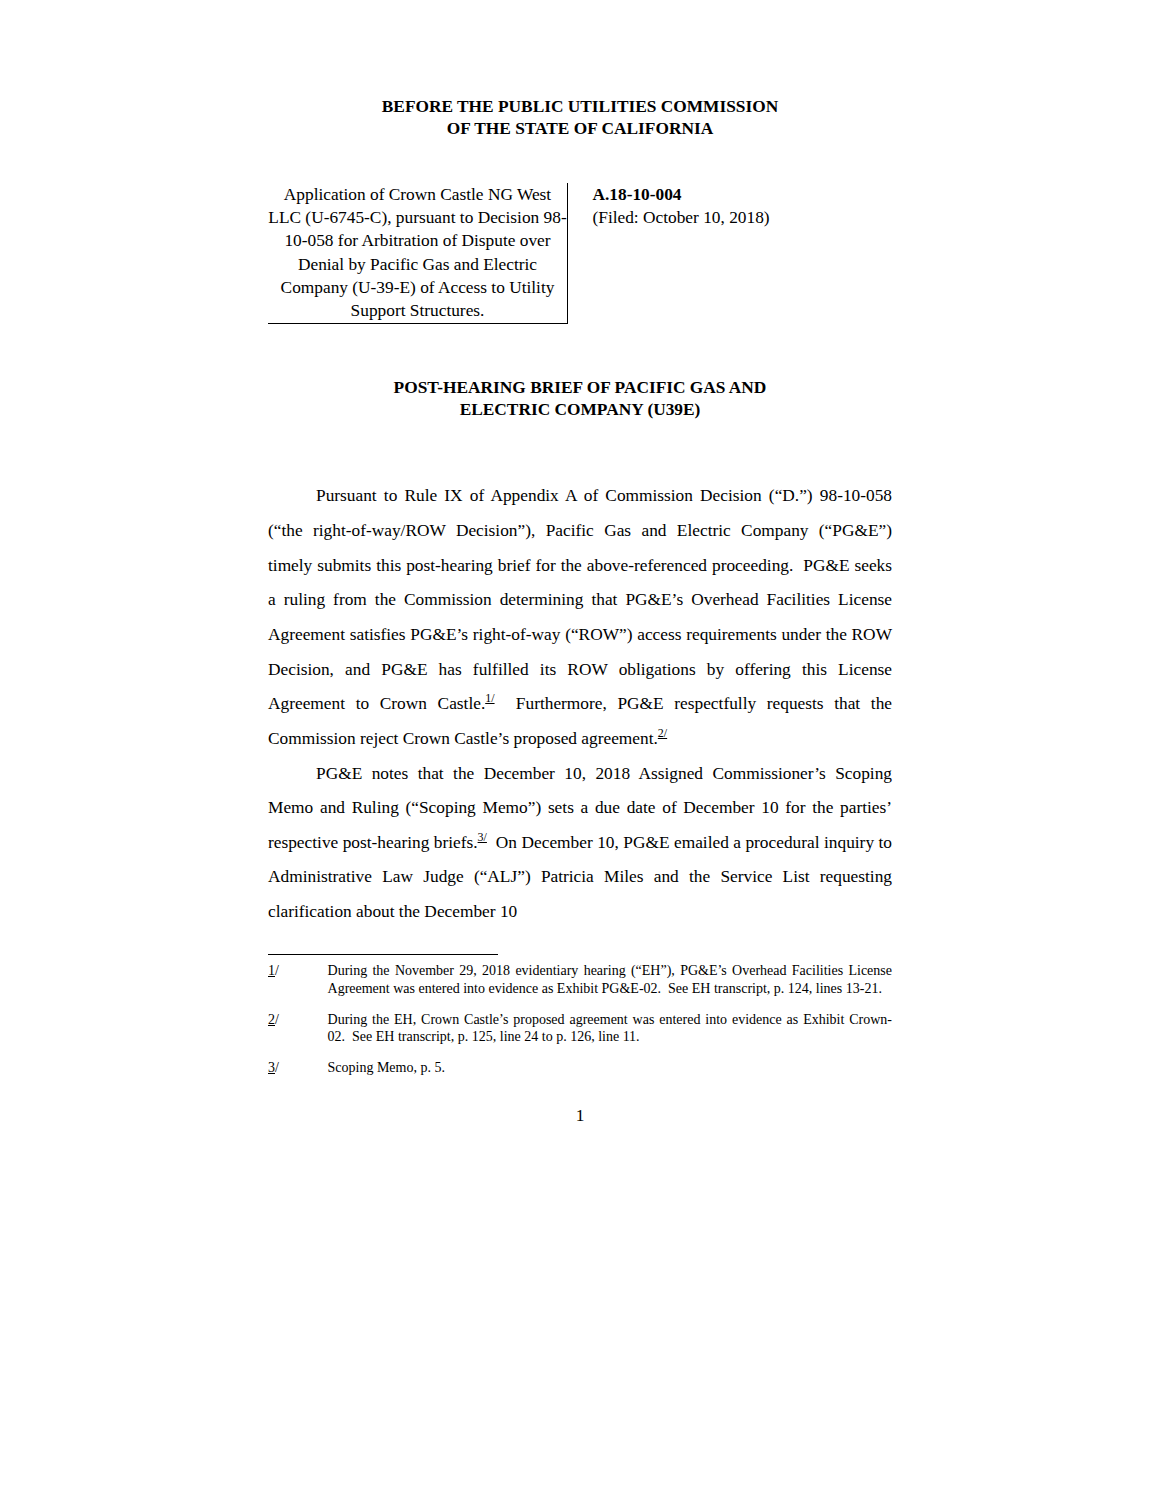BEFORE THE PUBLIC UTILITIES COMMISSION
OF THE STATE OF CALIFORNIA
| Application of Crown Castle NG West LLC (U-6745-C), pursuant to Decision 98-10-058 for Arbitration of Dispute over Denial by Pacific Gas and Electric Company (U-39-E) of Access to Utility Support Structures. | | A.18-10-004 (Filed: October 10, 2018) |
POST-HEARING BRIEF OF PACIFIC GAS AND
ELECTRIC COMPANY (U39E)
Pursuant to Rule IX of Appendix A of Commission Decision (“D.”) 98-10-058 (“the right-of-way/ROW Decision”), Pacific Gas and Electric Company (“PG&E”) timely submits this post-hearing brief for the above-referenced proceeding. PG&E seeks a ruling from the Commission determining that PG&E’s Overhead Facilities License Agreement satisfies PG&E’s right-of-way (“ROW”) access requirements under the ROW Decision, and PG&E has fulfilled its ROW obligations by offering this License Agreement to Crown Castle.1/ Furthermore, PG&E respectfully requests that the Commission reject Crown Castle’s proposed agreement.2/
PG&E notes that the December 10, 2018 Assigned Commissioner’s Scoping Memo and Ruling (“Scoping Memo”) sets a due date of December 10 for the parties’ respective post-hearing briefs.3/ On December 10, PG&E emailed a procedural inquiry to Administrative Law Judge (“ALJ”) Patricia Miles and the Service List requesting clarification about the December 10
1/
During the November 29, 2018 evidentiary hearing (“EH”), PG&E’s Overhead Facilities License Agreement was entered into evidence as Exhibit PG&E-02. See EH transcript, p. 124, lines 13-21.
2/
During the EH, Crown Castle’s proposed agreement was entered into evidence as Exhibit Crown-02. See EH transcript, p. 125, line 24 to p. 126, line 11.
3/
Scoping Memo, p. 5.
1